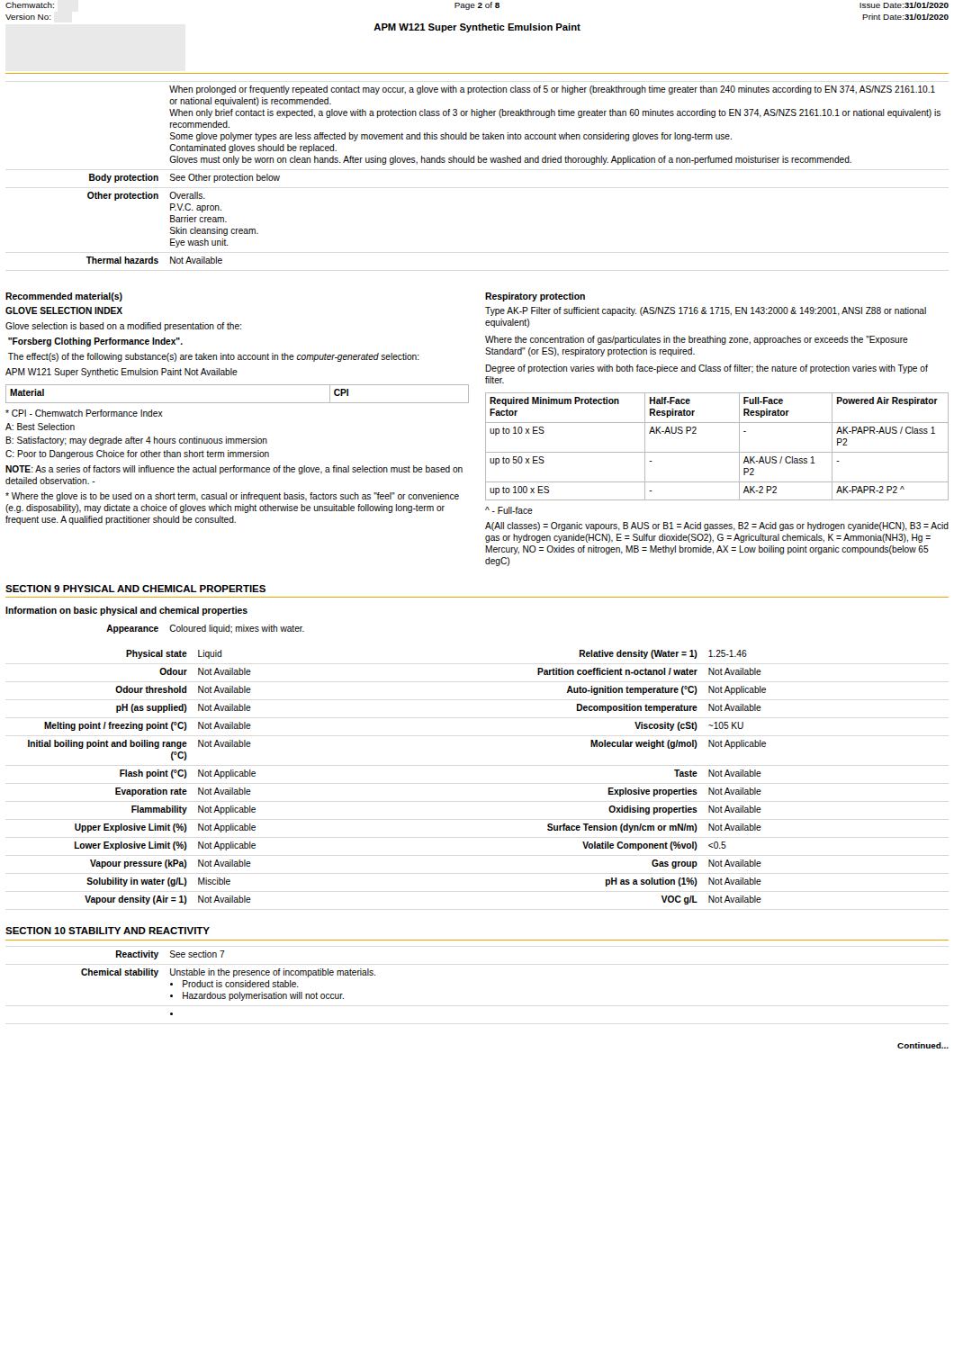Chemwatch: 5
Version No: 2
Page 2 of 8
APM W121 Super Synthetic Emulsion Paint
Issue Date:31/01/2020
Print Date:31/01/2020
| | When prolonged or frequently repeated contact may occur, a glove with a protection class of 5 or higher (breakthrough time greater than 240 minutes according to EN 374, AS/NZS 2161.10.1 or national equivalent) is recommended. When only brief contact is expected, a glove with a protection class of 3 or higher (breakthrough time greater than 60 minutes according to EN 374, AS/NZS 2161.10.1 or national equivalent) is recommended. Some glove polymer types are less affected by movement and this should be taken into account when considering gloves for long-term use. Contaminated gloves should be replaced. Gloves must only be worn on clean hands. After using gloves, hands should be washed and dried thoroughly. Application of a non-perfumed moisturiser is recommended. |
| Body protection | See Other protection below |
| Other protection | Overalls. P.V.C. apron. Barrier cream. Skin cleansing cream. Eye wash unit. |
| Thermal hazards | Not Available |
Recommended material(s)
GLOVE SELECTION INDEX
Glove selection is based on a modified presentation of the:
"Forsberg Clothing Performance Index".
The effect(s) of the following substance(s) are taken into account in the computer-generated selection:
APM W121 Super Synthetic Emulsion Paint Not Available
| Material | CPI |
* CPI - Chemwatch Performance Index
A: Best Selection
B: Satisfactory; may degrade after 4 hours continuous immersion
C: Poor to Dangerous Choice for other than short term immersion
NOTE: As a series of factors will influence the actual performance of the glove, a final selection must be based on detailed observation. -
* Where the glove is to be used on a short term, casual or infrequent basis, factors such as "feel" or convenience (e.g. disposability), may dictate a choice of gloves which might otherwise be unsuitable following long-term or frequent use. A qualified practitioner should be consulted.
Respiratory protection
Type AK-P Filter of sufficient capacity. (AS/NZS 1716 & 1715, EN 143:2000 & 149:2001, ANSI Z88 or national equivalent)
Where the concentration of gas/particulates in the breathing zone, approaches or exceeds the "Exposure Standard" (or ES), respiratory protection is required.
Degree of protection varies with both face-piece and Class of filter; the nature of protection varies with Type of filter.
| Required Minimum Protection Factor | Half-Face Respirator | Full-Face Respirator | Powered Air Respirator |
| --- | --- | --- | --- |
| up to 10 x ES | AK-AUS P2 | - | AK-PAPR-AUS / Class 1 P2 |
| up to 50 x ES | - | AK-AUS / Class 1 P2 | - |
| up to 100 x ES | - | AK-2 P2 | AK-PAPR-2 P2 ^ |
^ - Full-face
A(All classes) = Organic vapours, B AUS or B1 = Acid gasses, B2 = Acid gas or hydrogen cyanide(HCN), B3 = Acid gas or hydrogen cyanide(HCN), E = Sulfur dioxide(SO2), G = Agricultural chemicals, K = Ammonia(NH3), Hg = Mercury, NO = Oxides of nitrogen, MB = Methyl bromide, AX = Low boiling point organic compounds(below 65 degC)
SECTION 9 PHYSICAL AND CHEMICAL PROPERTIES
Information on basic physical and chemical properties
| Appearance | Coloured liquid; mixes with water. |
| Physical state | Liquid | Relative density (Water = 1) | 1.25-1.46 |
| Odour | Not Available | Partition coefficient n-octanol / water | Not Available |
| Odour threshold | Not Available | Auto-ignition temperature (°C) | Not Applicable |
| pH (as supplied) | Not Available | Decomposition temperature | Not Available |
| Melting point / freezing point (°C) | Not Available | Viscosity (cSt) | ~105 KU |
| Initial boiling point and boiling range (°C) | Not Available | Molecular weight (g/mol) | Not Applicable |
| Flash point (°C) | Not Applicable | Taste | Not Available |
| Evaporation rate | Not Available | Explosive properties | Not Available |
| Flammability | Not Applicable | Oxidising properties | Not Available |
| Upper Explosive Limit (%) | Not Applicable | Surface Tension (dyn/cm or mN/m) | Not Available |
| Lower Explosive Limit (%) | Not Applicable | Volatile Component (%vol) | <0.5 |
| Vapour pressure (kPa) | Not Available | Gas group | Not Available |
| Solubility in water (g/L) | Miscible | pH as a solution (1%) | Not Available |
| Vapour density (Air = 1) | Not Available | VOC g/L | Not Available |
SECTION 10 STABILITY AND REACTIVITY
| Reactivity | See section 7 |
| Chemical stability | Unstable in the presence of incompatible materials. Product is considered stable. Hazardous polymerisation will not occur. |
Continued...